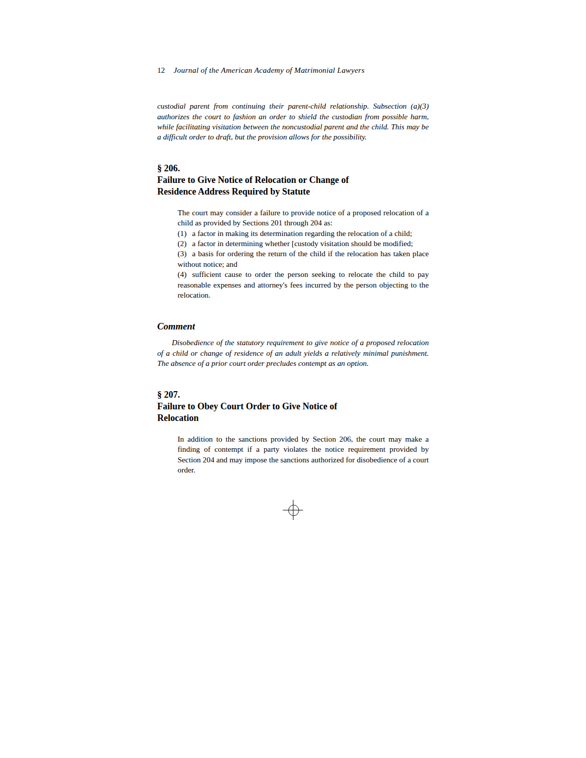12 Journal of the American Academy of Matrimonial Lawyers
custodial parent from continuing their parent-child relationship. Subsection (a)(3) authorizes the court to fashion an order to shield the custodian from possible harm, while facilitating visitation between the noncustodial parent and the child. This may be a difficult order to draft, but the provision allows for the possibility.
§ 206. Failure to Give Notice of Relocation or Change of Residence Address Required by Statute
The court may consider a failure to provide notice of a proposed relocation of a child as provided by Sections 201 through 204 as:
(1) a factor in making its determination regarding the relocation of a child;
(2) a factor in determining whether [custody visitation should be modified;
(3) a basis for ordering the return of the child if the relocation has taken place without notice; and
(4) sufficient cause to order the person seeking to relocate the child to pay reasonable expenses and attorney's fees incurred by the person objecting to the relocation.
Comment
Disobedience of the statutory requirement to give notice of a proposed relocation of a child or change of residence of an adult yields a relatively minimal punishment. The absence of a prior court order precludes contempt as an option.
§ 207. Failure to Obey Court Order to Give Notice of Relocation
In addition to the sanctions provided by Section 206, the court may make a finding of contempt if a party violates the notice requirement provided by Section 204 and may impose the sanctions authorized for disobedience of a court order.